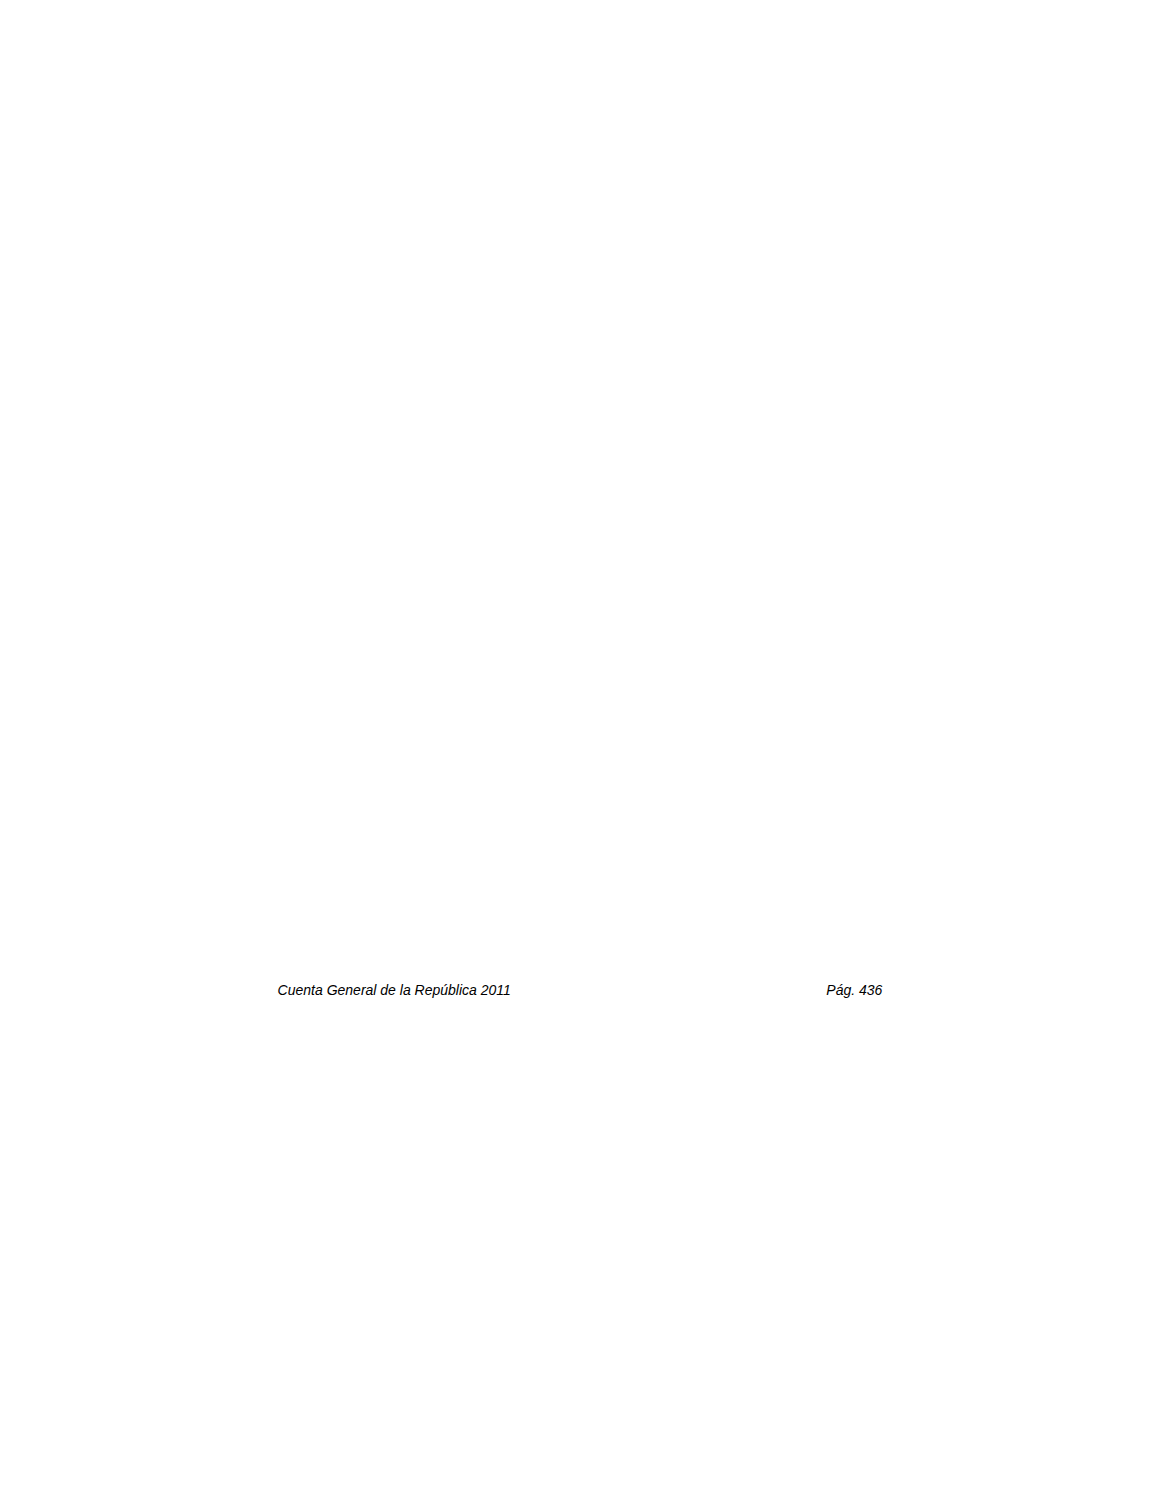Cuenta General de la República 2011 Pág. 436